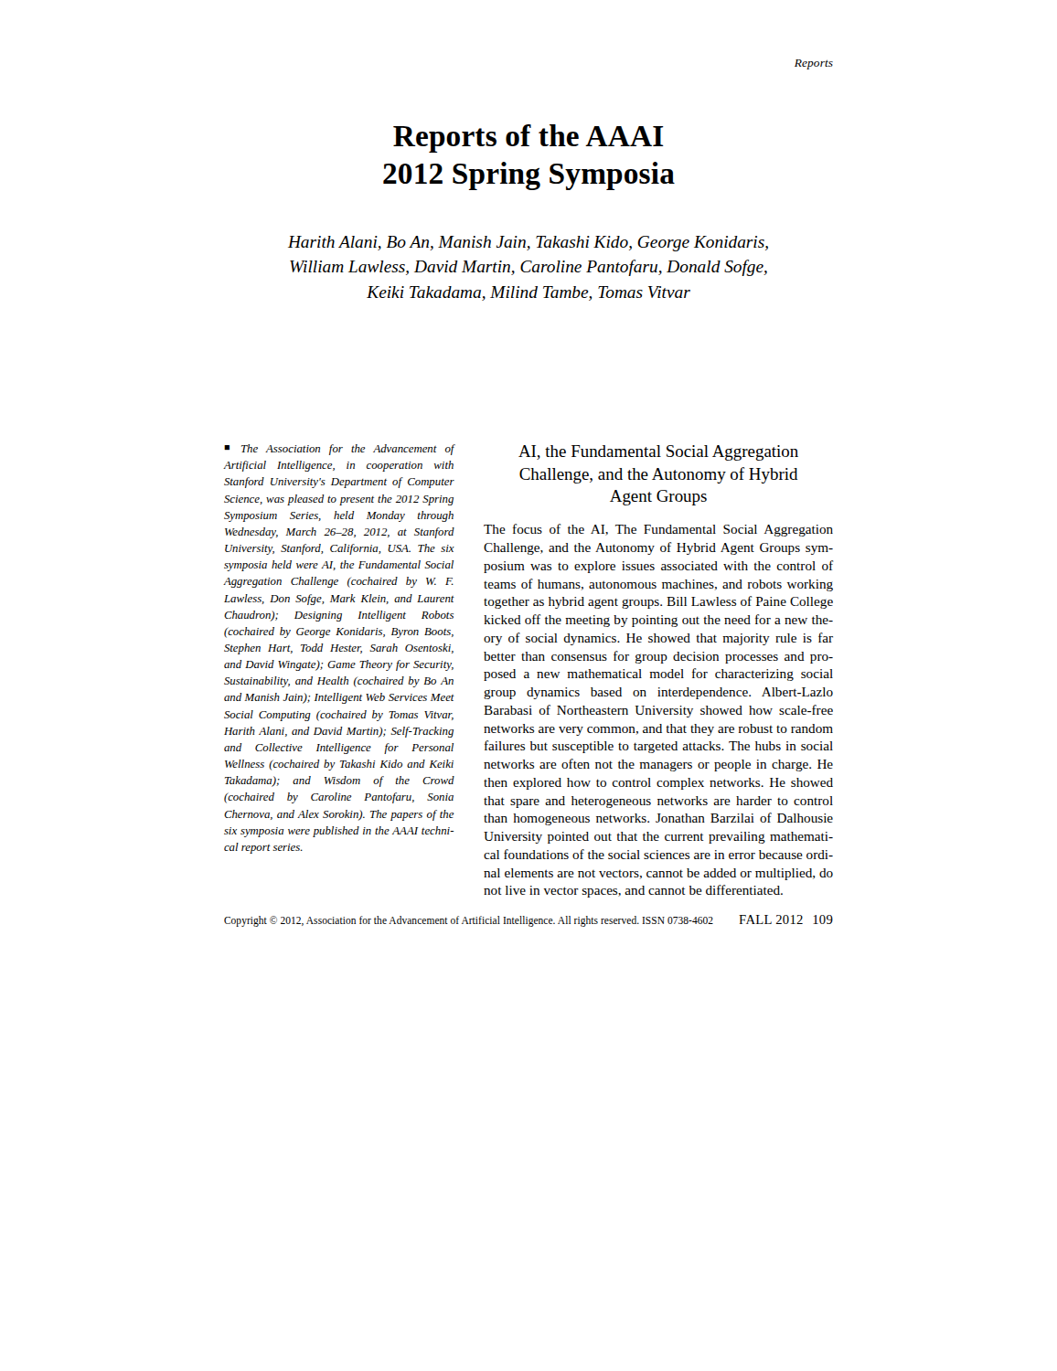Reports
Reports of the AAAI
2012 Spring Symposia
Harith Alani, Bo An, Manish Jain, Takashi Kido, George Konidaris,
William Lawless, David Martin, Caroline Pantofaru, Donald Sofge,
Keiki Takadama, Milind Tambe, Tomas Vitvar
■The Association for the Advancement of Artificial Intelligence, in cooperation with Stanford University's Department of Computer Science, was pleased to present the 2012 Spring Symposium Series, held Monday through Wednesday, March 26–28, 2012, at Stanford University, Stanford, California, USA. The six symposia held were AI, the Fundamental Social Aggregation Challenge (cochaired by W. F. Lawless, Don Sofge, Mark Klein, and Laurent Chaudron); Designing Intelligent Robots (cochaired by George Konidaris, Byron Boots, Stephen Hart, Todd Hester, Sarah Osentoski, and David Wingate); Game Theory for Security, Sustainability, and Health (cochaired by Bo An and Manish Jain); Intelligent Web Services Meet Social Computing (cochaired by Tomas Vitvar, Harith Alani, and David Martin); Self-Tracking and Collective Intelligence for Personal Wellness (cochaired by Takashi Kido and Keiki Takadama); and Wisdom of the Crowd (cochaired by Caroline Pantofaru, Sonia Chernova, and Alex Sorokin). The papers of the six symposia were published in the AAAI technical report series.
AI, the Fundamental Social Aggregation
Challenge, and the Autonomy of Hybrid
Agent Groups
The focus of the AI, The Fundamental Social Aggregation Challenge, and the Autonomy of Hybrid Agent Groups symposium was to explore issues associated with the control of teams of humans, autonomous machines, and robots working together as hybrid agent groups. Bill Lawless of Paine College kicked off the meeting by pointing out the need for a new theory of social dynamics. He showed that majority rule is far better than consensus for group decision processes and proposed a new mathematical model for characterizing social group dynamics based on interdependence. Albert-Lazlo Barabasi of Northeastern University showed how scale-free networks are very common, and that they are robust to random failures but susceptible to targeted attacks. The hubs in social networks are often not the managers or people in charge. He then explored how to control complex networks. He showed that spare and heterogeneous networks are harder to control than homogeneous networks. Jonathan Barzilai of Dalhousie University pointed out that the current prevailing mathematical foundations of the social sciences are in error because ordinal elements are not vectors, cannot be added or multiplied, do not live in vector spaces, and cannot be differentiated.
Copyright © 2012, Association for the Advancement of Artificial Intelligence. All rights reserved. ISSN 0738-4602 FALL 2012109